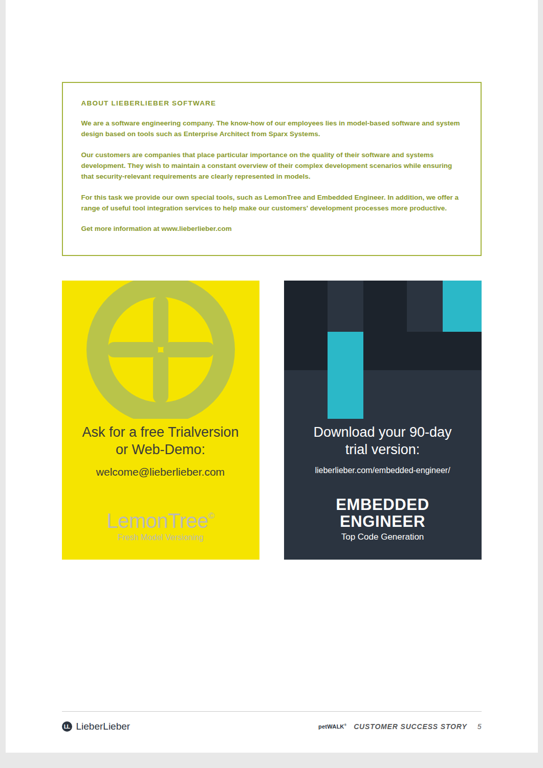About LieberLieber Software
We are a software engineering company. The know-how of our employees lies in model-based software and system design based on tools such as Enterprise Architect from Sparx Systems.
Our customers are companies that place particular importance on the quality of their software and systems development. They wish to maintain a constant overview of their complex development scenarios while ensuring that security-relevant requirements are clearly represented in models.
For this task we provide our own special tools, such as LemonTree and Embedded Engineer. In addition, we offer a range of useful tool integration services to help make our customers' development processes more productive.
Get more information at www.lieberlieber.com
Ask for a free Trialversion
or Web-Demo:
welcome@lieberlieber.com
LemonTree©
Fresh Model Versioning
Download your 90-day
trial version:
lieberlieber.com/embedded-engineer/
EMBEDDED
ENGINEER
Top Code Generation
LL LieberLieber
petWALK® CUSTOMER SUCCESS STORY 5